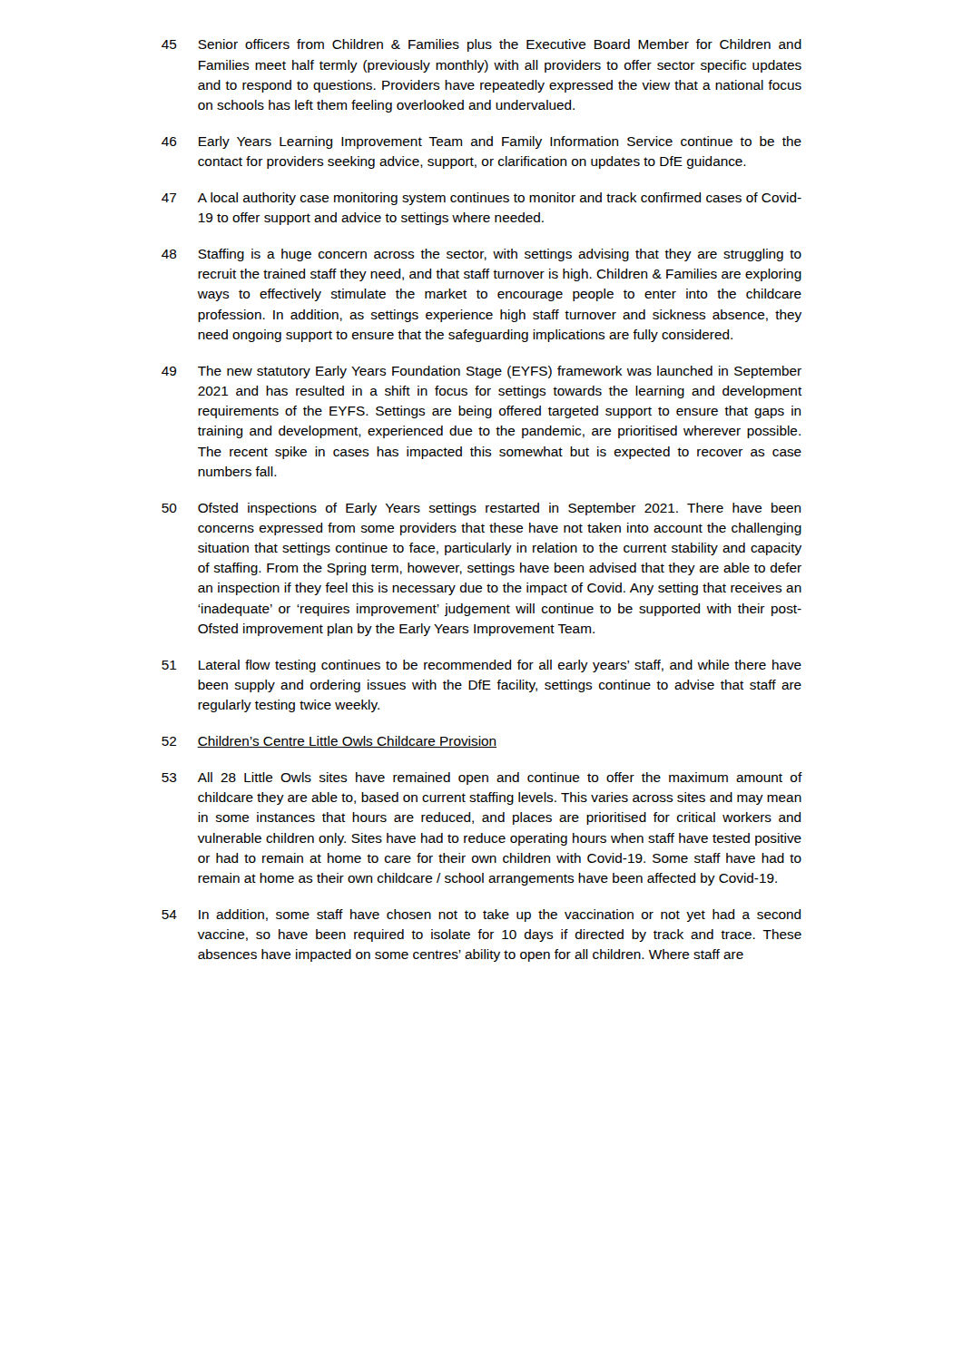45 Senior officers from Children & Families plus the Executive Board Member for Children and Families meet half termly (previously monthly) with all providers to offer sector specific updates and to respond to questions. Providers have repeatedly expressed the view that a national focus on schools has left them feeling overlooked and undervalued.
46 Early Years Learning Improvement Team and Family Information Service continue to be the contact for providers seeking advice, support, or clarification on updates to DfE guidance.
47 A local authority case monitoring system continues to monitor and track confirmed cases of Covid-19 to offer support and advice to settings where needed.
48 Staffing is a huge concern across the sector, with settings advising that they are struggling to recruit the trained staff they need, and that staff turnover is high. Children & Families are exploring ways to effectively stimulate the market to encourage people to enter into the childcare profession. In addition, as settings experience high staff turnover and sickness absence, they need ongoing support to ensure that the safeguarding implications are fully considered.
49 The new statutory Early Years Foundation Stage (EYFS) framework was launched in September 2021 and has resulted in a shift in focus for settings towards the learning and development requirements of the EYFS. Settings are being offered targeted support to ensure that gaps in training and development, experienced due to the pandemic, are prioritised wherever possible. The recent spike in cases has impacted this somewhat but is expected to recover as case numbers fall.
50 Ofsted inspections of Early Years settings restarted in September 2021. There have been concerns expressed from some providers that these have not taken into account the challenging situation that settings continue to face, particularly in relation to the current stability and capacity of staffing. From the Spring term, however, settings have been advised that they are able to defer an inspection if they feel this is necessary due to the impact of Covid. Any setting that receives an ‘inadequate’ or ‘requires improvement’ judgement will continue to be supported with their post-Ofsted improvement plan by the Early Years Improvement Team.
51 Lateral flow testing continues to be recommended for all early years’ staff, and while there have been supply and ordering issues with the DfE facility, settings continue to advise that staff are regularly testing twice weekly.
52
Children’s Centre Little Owls Childcare Provision
53 All 28 Little Owls sites have remained open and continue to offer the maximum amount of childcare they are able to, based on current staffing levels. This varies across sites and may mean in some instances that hours are reduced, and places are prioritised for critical workers and vulnerable children only. Sites have had to reduce operating hours when staff have tested positive or had to remain at home to care for their own children with Covid-19. Some staff have had to remain at home as their own childcare / school arrangements have been affected by Covid-19.
54 In addition, some staff have chosen not to take up the vaccination or not yet had a second vaccine, so have been required to isolate for 10 days if directed by track and trace. These absences have impacted on some centres’ ability to open for all children. Where staff are